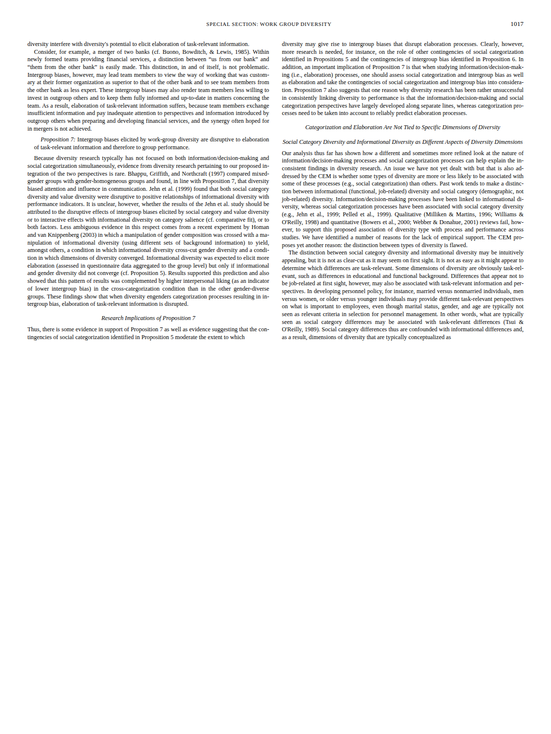Special Section: Work Group Diversity 1017
diversity interfere with diversity's potential to elicit elaboration of task-relevant information.
Consider, for example, a merger of two banks (cf. Buono, Bowditch, & Lewis, 1985). Within newly formed teams providing financial services, a distinction between “us from our bank” and “them from the other bank” is easily made. This distinction, in and of itself, is not problematic. Intergroup biases, however, may lead team members to view the way of working that was customary at their former organization as superior to that of the other bank and to see team members from the other bank as less expert. These intergroup biases may also render team members less willing to invest in outgroup others and to keep them fully informed and up-to-date in matters concerning the team. As a result, elaboration of task-relevant information suffers, because team members exchange insufficient information and pay inadequate attention to perspectives and information introduced by outgroup others when preparing and developing financial services, and the synergy often hoped for in mergers is not achieved.
Proposition 7: Intergroup biases elicited by work-group diversity are disruptive to elaboration of task-relevant information and therefore to group performance.
Because diversity research typically has not focused on both information/decision-making and social categorization simultaneously, evidence from diversity research pertaining to our proposed integration of the two perspectives is rare. Bhappu, Griffith, and Northcraft (1997) compared mixed-gender groups with gender-homogeneous groups and found, in line with Proposition 7, that diversity biased attention and influence in communication. Jehn et al. (1999) found that both social category diversity and value diversity were disruptive to positive relationships of informational diversity with performance indicators. It is unclear, however, whether the results of the Jehn et al. study should be attributed to the disruptive effects of intergroup biases elicited by social category and value diversity or to interactive effects with informational diversity on category salience (cf. comparative fit), or to both factors. Less ambiguous evidence in this respect comes from a recent experiment by Homan and van Knippenberg (2003) in which a manipulation of gender composition was crossed with a manipulation of informational diversity (using different sets of background information) to yield, amongst others, a condition in which informational diversity cross-cut gender diversity and a condition in which dimensions of diversity converged. Informational diversity was expected to elicit more elaboration (assessed in questionnaire data aggregated to the group level) but only if informational and gender diversity did not converge (cf. Proposition 5). Results supported this prediction and also showed that this pattern of results was complemented by higher interpersonal liking (as an indicator of lower intergroup bias) in the cross-categorization condition than in the other gender-diverse groups. These findings show that when diversity engenders categorization processes resulting in intergroup bias, elaboration of task-relevant information is disrupted.
Research Implications of Proposition 7
Thus, there is some evidence in support of Proposition 7 as well as evidence suggesting that the contingencies of social categorization identified in Proposition 5 moderate the extent to which
diversity may give rise to intergroup biases that disrupt elaboration processes. Clearly, however, more research is needed, for instance, on the role of other contingencies of social categorization identified in Propositions 5 and the contingencies of intergroup bias identified in Proposition 6. In addition, an important implication of Proposition 7 is that when studying information/decision-making (i.e., elaboration) processes, one should assess social categorization and intergroup bias as well as elaboration and take the contingencies of social categorization and intergroup bias into consideration. Proposition 7 also suggests that one reason why diversity research has been rather unsuccessful in consistently linking diversity to performance is that the information/decision-making and social categorization perspectives have largely developed along separate lines, whereas categorization processes need to be taken into account to reliably predict elaboration processes.
Categorization and Elaboration Are Not Tied to Specific Dimensions of Diversity
Social Category Diversity and Informational Diversity as Different Aspects of Diversity Dimensions
Our analysis thus far has shown how a different and sometimes more refined look at the nature of information/decision-making processes and social categorization processes can help explain the inconsistent findings in diversity research. An issue we have not yet dealt with but that is also addressed by the CEM is whether some types of diversity are more or less likely to be associated with some of these processes (e.g., social categorization) than others. Past work tends to make a distinction between informational (functional, job-related) diversity and social category (demographic, not job-related) diversity. Information/decision-making processes have been linked to informational diversity, whereas social categorization processes have been associated with social category diversity (e.g., Jehn et al., 1999; Pelled et al., 1999). Qualitative (Milliken & Martins, 1996; Williams & O'Reilly, 1998) and quantitative (Bowers et al., 2000; Webber & Donahue, 2001) reviews fail, however, to support this proposed association of diversity type with process and performance across studies. We have identified a number of reasons for the lack of empirical support. The CEM proposes yet another reason: the distinction between types of diversity is flawed.
The distinction between social category diversity and informational diversity may be intuitively appealing, but it is not as clear-cut as it may seem on first sight. It is not as easy as it might appear to determine which differences are task-relevant. Some dimensions of diversity are obviously task-relevant, such as differences in educational and functional background. Differences that appear not to be job-related at first sight, however, may also be associated with task-relevant information and perspectives. In developing personnel policy, for instance, married versus nonmarried individuals, men versus women, or older versus younger individuals may provide different task-relevant perspectives on what is important to employees, even though marital status, gender, and age are typically not seen as relevant criteria in selection for personnel management. In other words, what are typically seen as social category differences may be associated with task-relevant differences (Tsui & O'Reilly, 1989). Social category differences thus are confounded with informational differences and, as a result, dimensions of diversity that are typically conceptualized as